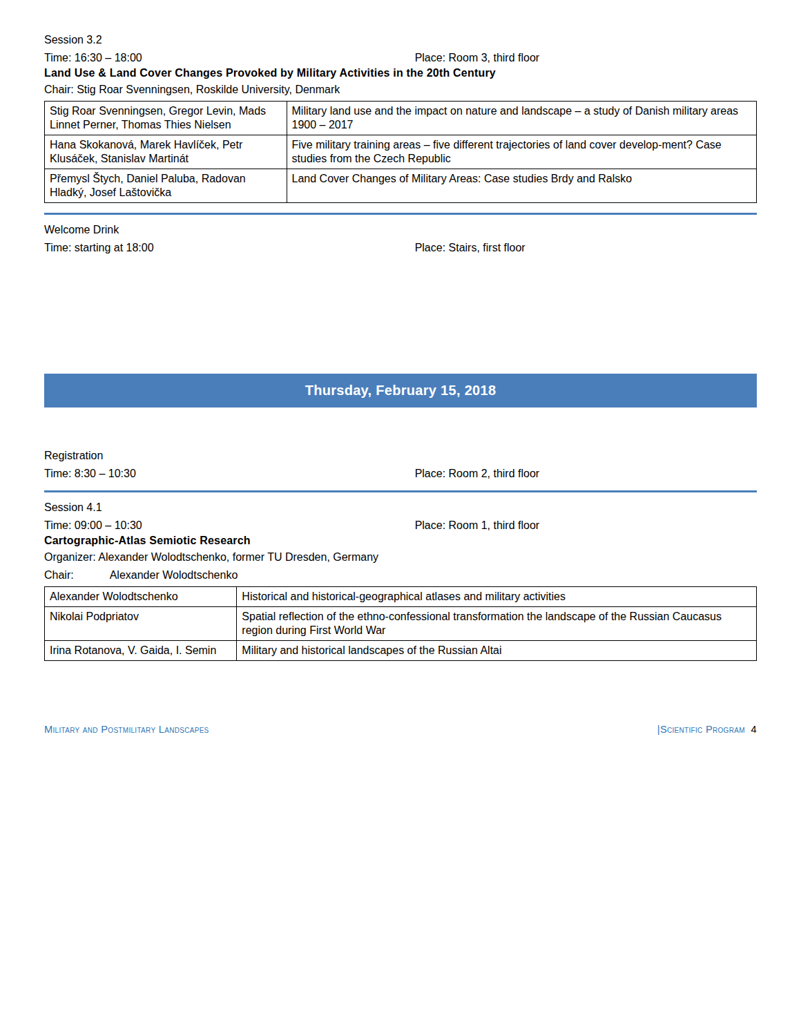Session 3.2
Time: 16:30 – 18:00 Place: Room 3, third floor
Land Use & Land Cover Changes Provoked by Military Activities in the 20th Century
Chair: Stig Roar Svenningsen, Roskilde University, Denmark
| Stig Roar Svenningsen, Gregor Levin, Mads Linnet Perner, Thomas Thies Nielsen | Military land use and the impact on nature and landscape – a study of Danish military areas 1900 – 2017 |
| Hana Skokanová, Marek Havlíček, Petr Klusáček, Stanislav Martinát | Five military training areas – five different trajectories of land cover develop-ment? Case studies from the Czech Republic |
| Přemysl Štych, Daniel Paluba, Radovan Hladký, Josef Laštovička | Land Cover Changes of Military Areas: Case studies Brdy and Ralsko |
Welcome Drink
Time: starting at 18:00 Place: Stairs, first floor
Thursday, February 15, 2018
Registration
Time: 8:30 – 10:30 Place: Room 2, third floor
Session 4.1
Time: 09:00 – 10:30 Place: Room 1, third floor
Cartographic-Atlas Semiotic Research
Organizer: Alexander Wolodtschenko, former TU Dresden, Germany
Chair: Alexander Wolodtschenko
| Alexander Wolodtschenko | Historical and historical-geographical atlases and military activities |
| Nikolai Podpriatov | Spatial reflection of the ethno-confessional transformation the landscape of the Russian Caucasus region during First World War |
| Irina Rotanova, V. Gaida, I. Semin | Military and historical landscapes of the Russian Altai |
Military and Postmilitary Landscapes |Scientific Program 4